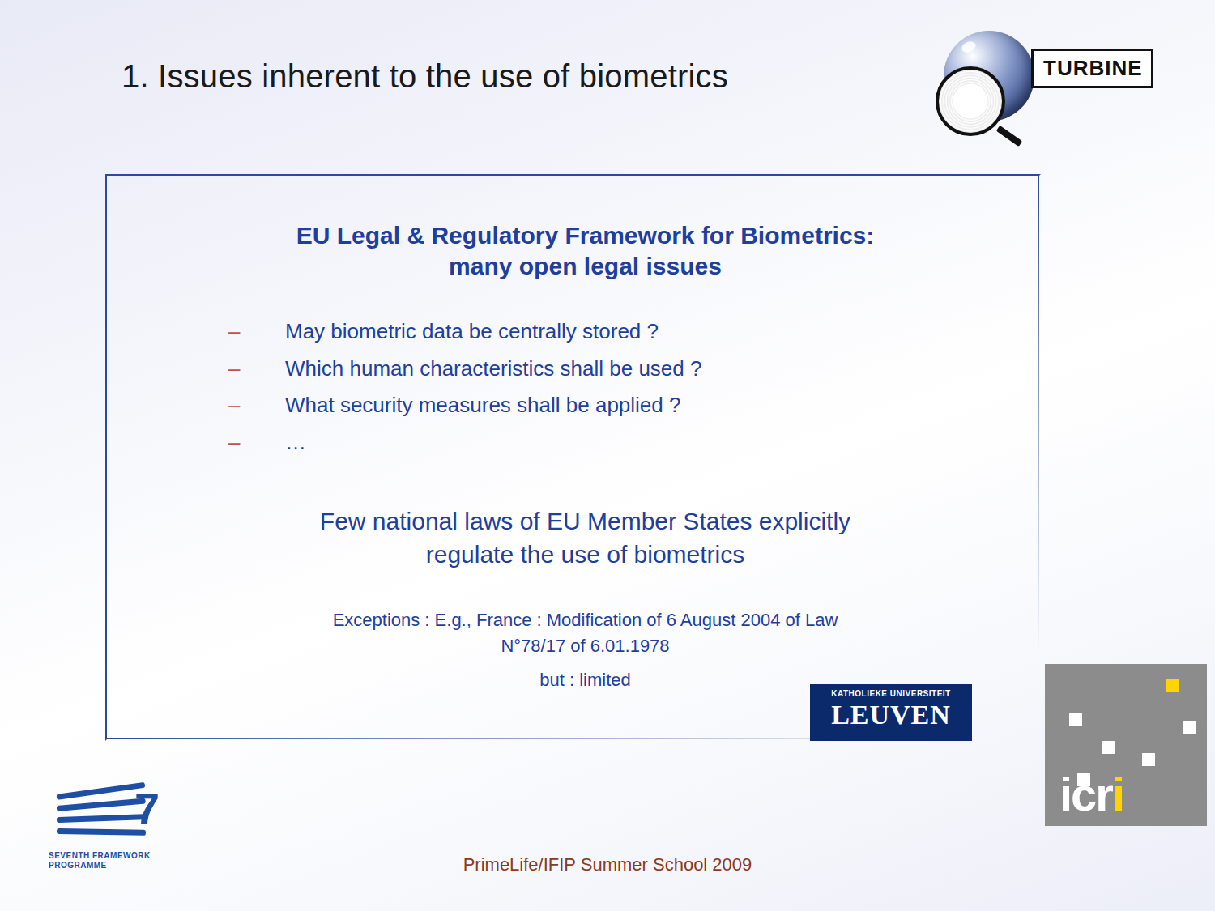1. Issues inherent to the use of biometrics
TURBINE
EU Legal & Regulatory Framework for Biometrics:
many open legal issues
May biometric data be centrally stored ?
Which human characteristics shall be used ?
What security measures shall be applied ?
…
Few national laws of EU Member States explicitly
regulate the use of biometrics
Exceptions : E.g., France : Modification of 6 August 2004 of Law
N°78/17 of 6.01.1978 but : limited
KATHOLIEKE UNIVERSITEIT
LEUVEN
icri
7
SEVENTH FRAMEWORK
PROGRAMME
PrimeLife/IFIP Summer School 2009